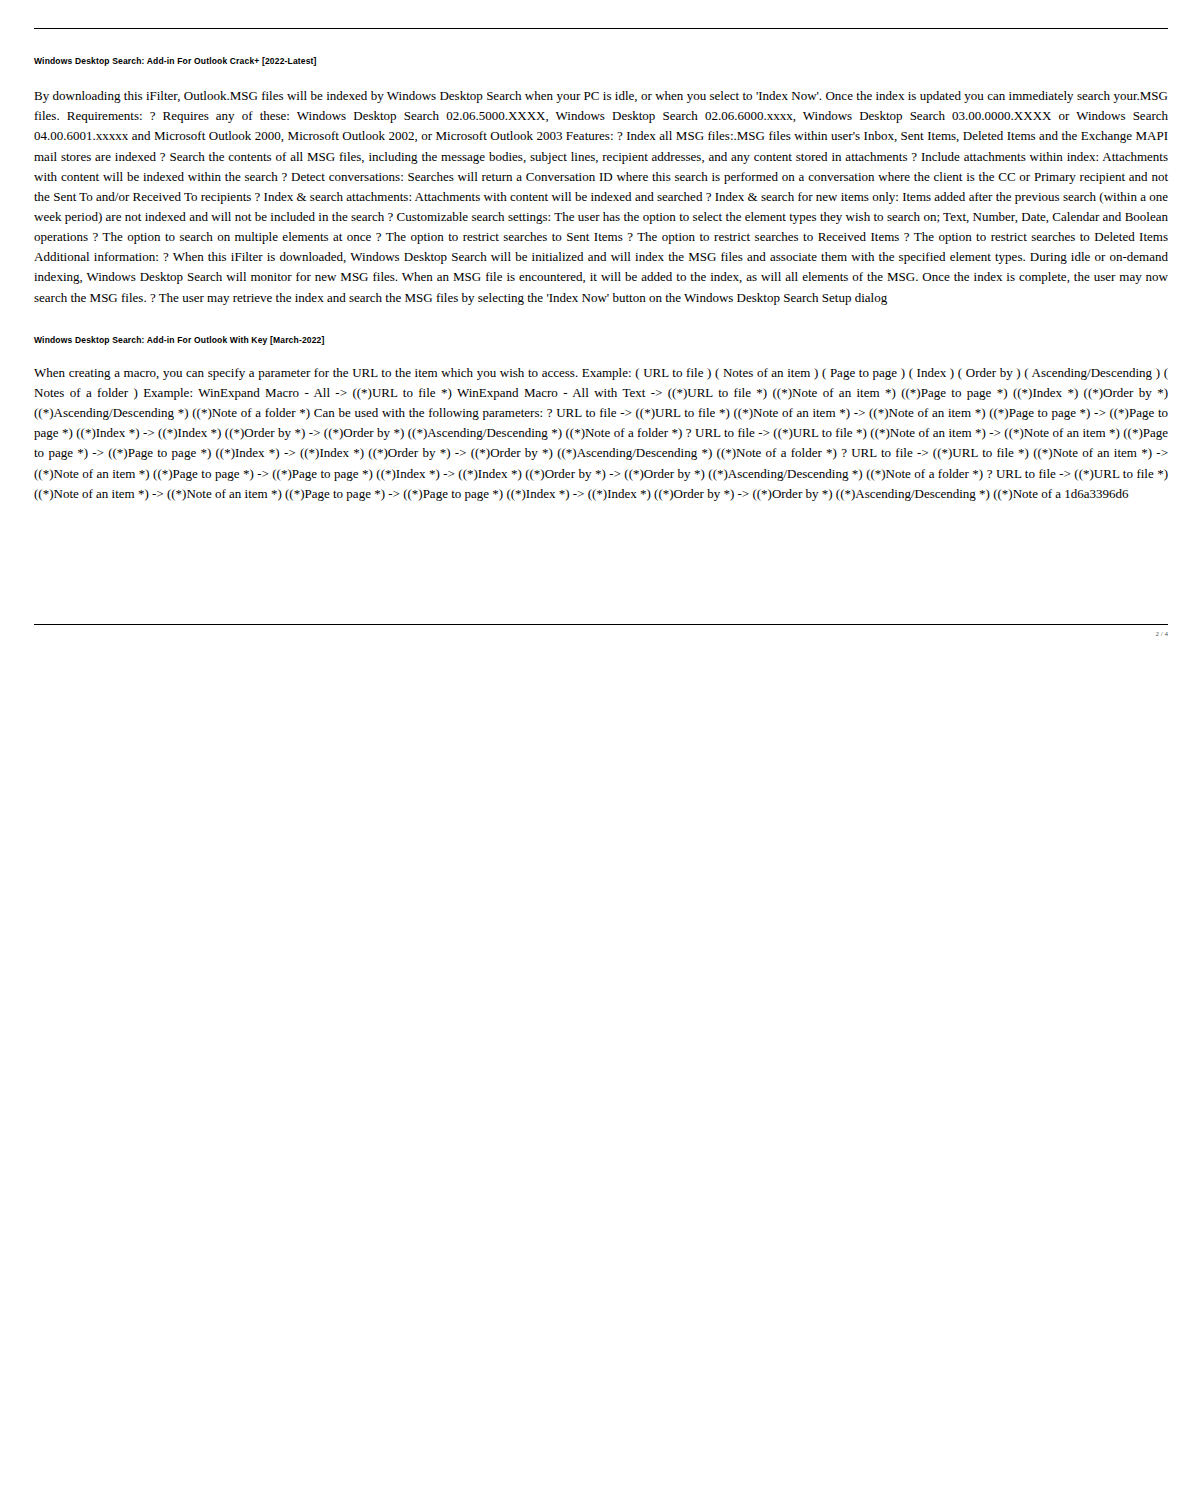Windows Desktop Search: Add-in For Outlook Crack+ [2022-Latest]
By downloading this iFilter, Outlook.MSG files will be indexed by Windows Desktop Search when your PC is idle, or when you select to 'Index Now'. Once the index is updated you can immediately search your.MSG files. Requirements: ? Requires any of these: Windows Desktop Search 02.06.5000.XXXX, Windows Desktop Search 02.06.6000.xxxx, Windows Desktop Search 03.00.0000.XXXX or Windows Search 04.00.6001.xxxxx and Microsoft Outlook 2000, Microsoft Outlook 2002, or Microsoft Outlook 2003 Features: ? Index all MSG files:.MSG files within user's Inbox, Sent Items, Deleted Items and the Exchange MAPI mail stores are indexed ? Search the contents of all MSG files, including the message bodies, subject lines, recipient addresses, and any content stored in attachments ? Include attachments within index: Attachments with content will be indexed within the search ? Detect conversations: Searches will return a Conversation ID where this search is performed on a conversation where the client is the CC or Primary recipient and not the Sent To and/or Received To recipients ? Index & search attachments: Attachments with content will be indexed and searched ? Index & search for new items only: Items added after the previous search (within a one week period) are not indexed and will not be included in the search ? Customizable search settings: The user has the option to select the element types they wish to search on; Text, Number, Date, Calendar and Boolean operations ? The option to search on multiple elements at once ? The option to restrict searches to Sent Items ? The option to restrict searches to Received Items ? The option to restrict searches to Deleted Items Additional information: ? When this iFilter is downloaded, Windows Desktop Search will be initialized and will index the MSG files and associate them with the specified element types. During idle or on-demand indexing, Windows Desktop Search will monitor for new MSG files. When an MSG file is encountered, it will be added to the index, as will all elements of the MSG. Once the index is complete, the user may now search the MSG files. ? The user may retrieve the index and search the MSG files by selecting the 'Index Now' button on the Windows Desktop Search Setup dialog
Windows Desktop Search: Add-in For Outlook With Key [March-2022]
When creating a macro, you can specify a parameter for the URL to the item which you wish to access. Example: ( URL to file ) ( Notes of an item ) ( Page to page ) ( Index ) ( Order by ) ( Ascending/Descending ) ( Notes of a folder ) Example: WinExpand Macro - All -> ((*)URL to file *) WinExpand Macro - All with Text -> ((*)URL to file *) ((*)Note of an item *) ((*)Page to page *) ((*)Index *) ((*)Order by *) ((*)Ascending/Descending *) ((*)Note of a folder *) Can be used with the following parameters: ? URL to file -> ((*)URL to file *) ((*)Note of an item *) -> ((*)Note of an item *) ((*)Page to page *) -> ((*)Page to page *) ((*)Index *) -> ((*)Index *) ((*)Order by *) -> ((*)Order by *) ((*)Ascending/Descending *) ((*)Note of a folder *) ? URL to file -> ((*)URL to file *) ((*)Note of an item *) -> ((*)Note of an item *) ((*)Page to page *) -> ((*)Page to page *) ((*)Index *) -> ((*)Index *) ((*)Order by *) -> ((*)Order by *) ((*)Ascending/Descending *) ((*)Note of a folder *) ? URL to file -> ((*)URL to file *) ((*)Note of an item *) -> ((*)Note of an item *) ((*)Page to page *) -> ((*)Page to page *) ((*)Index *) -> ((*)Index *) ((*)Order by *) -> ((*)Order by *) ((*)Ascending/Descending *) ((*)Note of a folder *) ? URL to file -> ((*)URL to file *) ((*)Note of an item *) -> ((*)Note of an item *) ((*)Page to page *) -> ((*)Page to page *) ((*)Index *) -> ((*)Index *) ((*)Order by *) -> ((*)Order by *) ((*)Ascending/Descending *) ((*)Note of a 1d6a3396d6
2 / 4